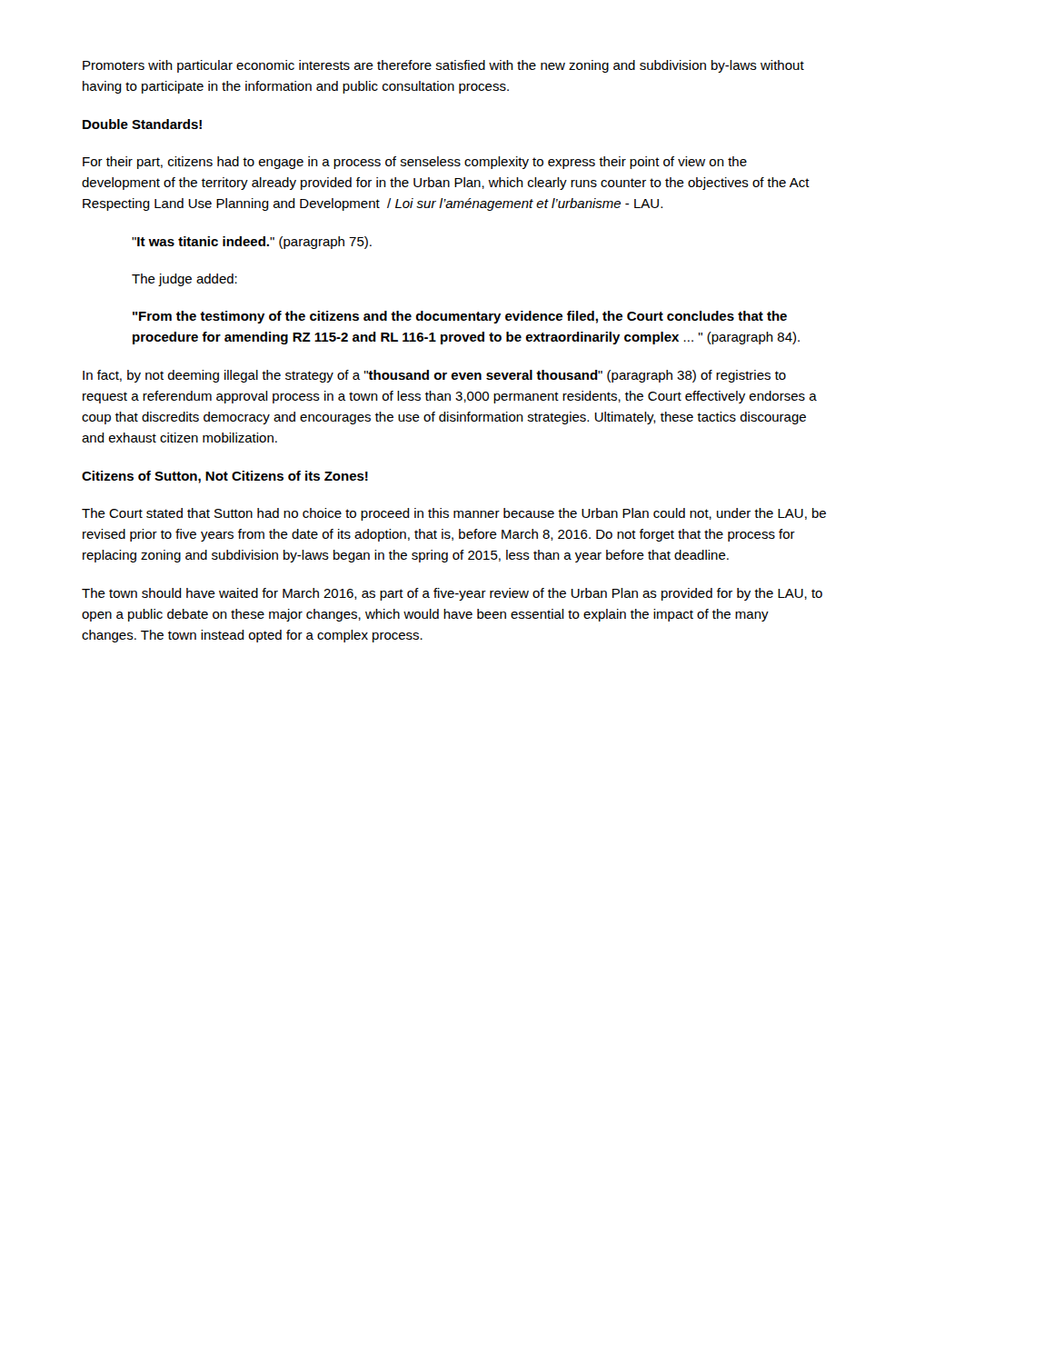Promoters with particular economic interests are therefore satisfied with the new zoning and subdivision by-laws without having to participate in the information and public consultation process.
Double Standards!
For their part, citizens had to engage in a process of senseless complexity to express their point of view on the development of the territory already provided for in the Urban Plan, which clearly runs counter to the objectives of the Act Respecting Land Use Planning and Development / Loi sur l’aménagement et l’urbanisme - LAU.
"It was titanic indeed." (paragraph 75).
The judge added:
"From the testimony of the citizens and the documentary evidence filed, the Court concludes that the procedure for amending RZ 115-2 and RL 116-1 proved to be extraordinarily complex ... " (paragraph 84).
In fact, by not deeming illegal the strategy of a "thousand or even several thousand" (paragraph 38) of registries to request a referendum approval process in a town of less than 3,000 permanent residents, the Court effectively endorses a coup that discredits democracy and encourages the use of disinformation strategies. Ultimately, these tactics discourage and exhaust citizen mobilization.
Citizens of Sutton, Not Citizens of its Zones!
The Court stated that Sutton had no choice to proceed in this manner because the Urban Plan could not, under the LAU, be revised prior to five years from the date of its adoption, that is, before March 8, 2016. Do not forget that the process for replacing zoning and subdivision by-laws began in the spring of 2015, less than a year before that deadline.
The town should have waited for March 2016, as part of a five-year review of the Urban Plan as provided for by the LAU, to open a public debate on these major changes, which would have been essential to explain the impact of the many changes. The town instead opted for a complex process.